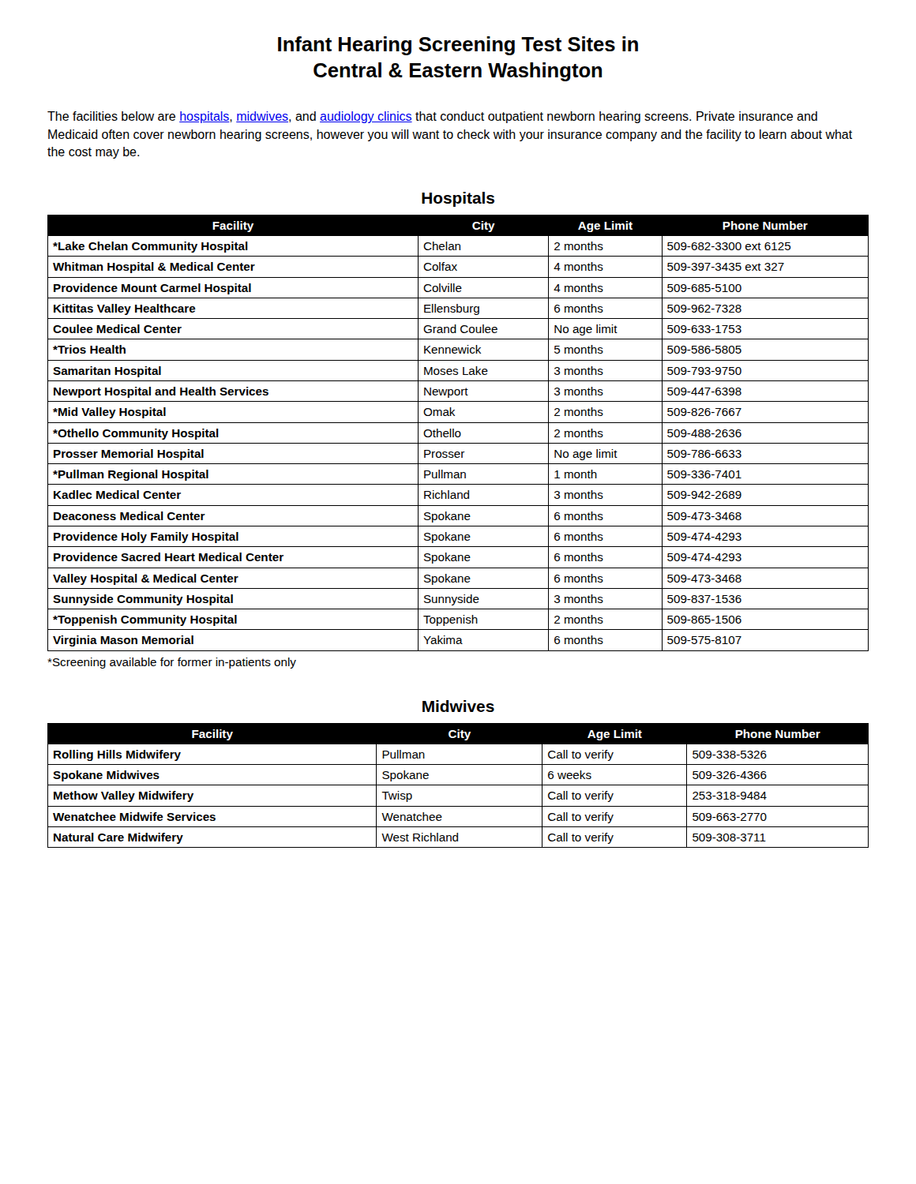Infant Hearing Screening Test Sites in
Central & Eastern Washington
The facilities below are hospitals, midwives, and audiology clinics that conduct outpatient newborn hearing screens. Private insurance and Medicaid often cover newborn hearing screens, however you will want to check with your insurance company and the facility to learn about what the cost may be.
Hospitals
| Facility | City | Age Limit | Phone Number |
| --- | --- | --- | --- |
| *Lake Chelan Community Hospital | Chelan | 2 months | 509-682-3300 ext 6125 |
| Whitman Hospital & Medical Center | Colfax | 4 months | 509-397-3435 ext 327 |
| Providence Mount Carmel Hospital | Colville | 4 months | 509-685-5100 |
| Kittitas Valley Healthcare | Ellensburg | 6 months | 509-962-7328 |
| Coulee Medical Center | Grand Coulee | No age limit | 509-633-1753 |
| *Trios Health | Kennewick | 5 months | 509-586-5805 |
| Samaritan Hospital | Moses Lake | 3 months | 509-793-9750 |
| Newport Hospital and Health Services | Newport | 3 months | 509-447-6398 |
| *Mid Valley Hospital | Omak | 2 months | 509-826-7667 |
| *Othello Community Hospital | Othello | 2 months | 509-488-2636 |
| Prosser Memorial Hospital | Prosser | No age limit | 509-786-6633 |
| *Pullman Regional Hospital | Pullman | 1 month | 509-336-7401 |
| Kadlec Medical Center | Richland | 3 months | 509-942-2689 |
| Deaconess Medical Center | Spokane | 6 months | 509-473-3468 |
| Providence Holy Family Hospital | Spokane | 6 months | 509-474-4293 |
| Providence Sacred Heart Medical Center | Spokane | 6 months | 509-474-4293 |
| Valley Hospital & Medical Center | Spokane | 6 months | 509-473-3468 |
| Sunnyside Community Hospital | Sunnyside | 3 months | 509-837-1536 |
| *Toppenish Community Hospital | Toppenish | 2 months | 509-865-1506 |
| Virginia Mason Memorial | Yakima | 6 months | 509-575-8107 |
*Screening available for former in-patients only
Midwives
| Facility | City | Age Limit | Phone Number |
| --- | --- | --- | --- |
| Rolling Hills Midwifery | Pullman | Call to verify | 509-338-5326 |
| Spokane Midwives | Spokane | 6 weeks | 509-326-4366 |
| Methow Valley Midwifery | Twisp | Call to verify | 253-318-9484 |
| Wenatchee Midwife Services | Wenatchee | Call to verify | 509-663-2770 |
| Natural Care Midwifery | West Richland | Call to verify | 509-308-3711 |